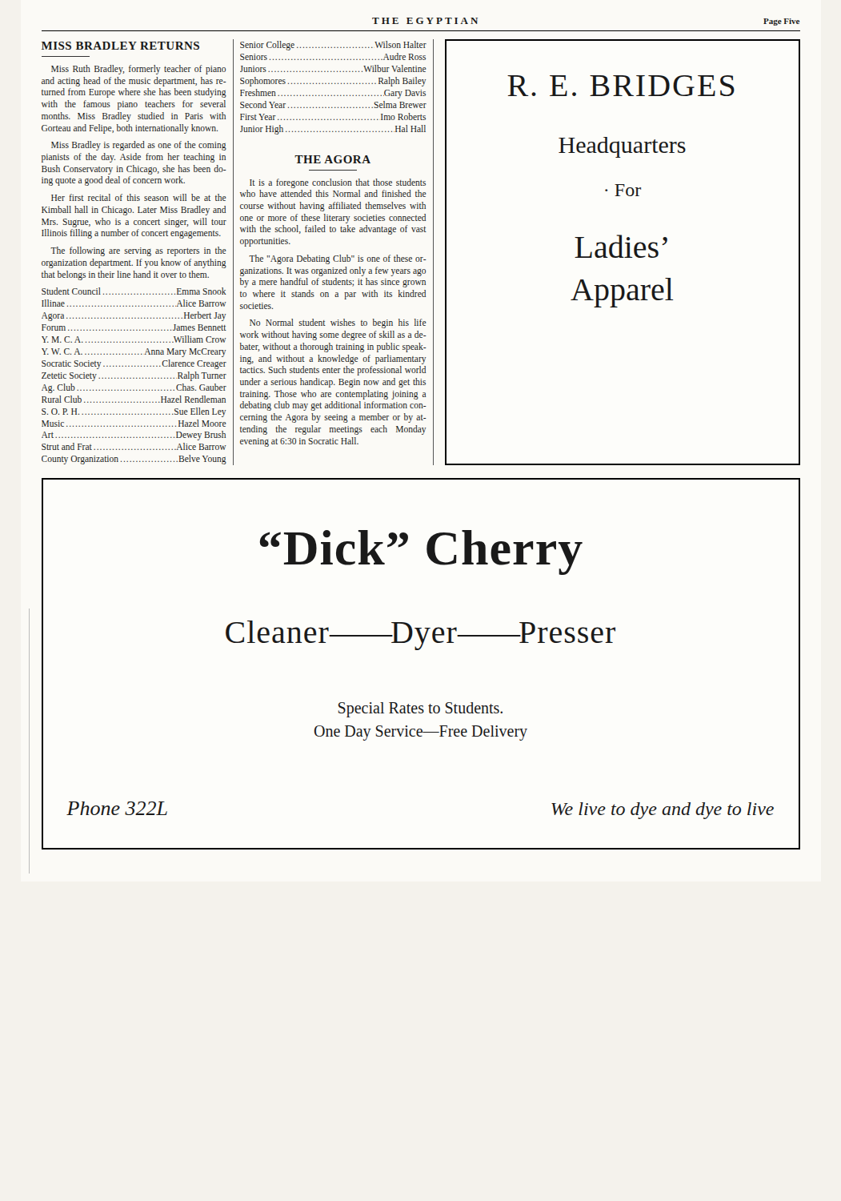THE EGYPTIAN
Page Five
MISS BRADLEY RETURNS
Miss Ruth Bradley, formerly teacher of piano and acting head of the music department, has returned from Europe where she has been studying with the famous piano teachers for several months. Miss Bradley studied in Paris with Gorteau and Felipe, both internationally known.
Miss Bradley is regarded as one of the coming pianists of the day. Aside from her teaching in Bush Conservatory in Chicago, she has been doing quote a good deal of concern work.
Her first recital of this season will be at the Kimball hall in Chicago. Later Miss Bradley and Mrs. Sugrue, who is a concert singer, will tour Illinois filling a number of concert engagements.
The following are serving as reporters in the organization department. If you know of anything that belongs in their line hand it over to them.
Student Council....................................... Emma Snook
Illinae....................................... Alice Barrow
Agora....................................... Herbert Jay
Forum....................................... James Bennett
Y. M. C. A........................................ William Crow
Y. W. C. A........................................ Anna Mary McCreary
Socratic Society....................................... Clarence Creager
Zetetic Society....................................... Ralph Turner
Ag. Club....................................... Chas. Gauber
Rural Club....................................... Hazel Rendleman
S. O. P. H........................................ Sue Ellen Ley
Music....................................... Hazel Moore
Art....................................... Dewey Brush
Strut and Frat....................................... Alice Barrow
County Organization....................................... Belve Young
Senior College....................................... Wilson Halter
Seniors....................................... Audre Ross
Juniors....................................... Wilbur Valentine
Sophomores....................................... Ralph Bailey
Freshmen....................................... Gary Davis
Second Year....................................... Selma Brewer
First Year....................................... Imo Roberts
Junior High....................................... Hal Hall
THE AGORA
It is a foregone conclusion that those students who have attended this Normal and finished the course without having affiliated themselves with one or more of these literary societies connected with the school, failed to take advantage of vast opportunities.
The "Agora Debating Club" is one of these organizations. It was organized only a few years ago by a mere handful of students; it has since grown to where it stands on a par with its kindred societies.
No Normal student wishes to begin his life work without having some degree of skill as a debater, without a thorough training in public speaking, and without a knowledge of parliamentary tactics. Such students enter the professional world under a serious handicap. Begin now and get this training. Those who are contemplating joining a debating club may get additional information concerning the Agora by seeing a member or by attending the regular meetings each Monday evening at 6:30 in Socratic Hall.
R. E. BRIDGES
Headquarters
· For
Ladies’
Apparel
“Dick” Cherry
Cleaner——Dyer——Presser
Special Rates to Students.
One Day Service—Free Delivery
Phone 322L
We live to dye and dye to live